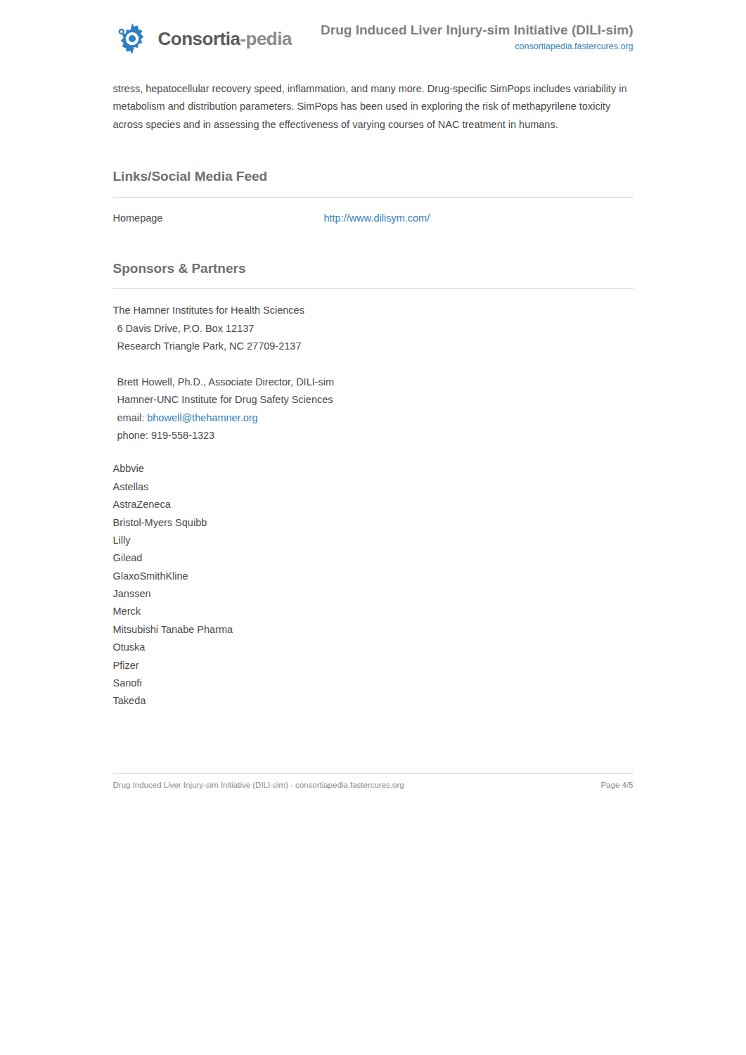Consortia-pedia
Drug Induced Liver Injury-sim Initiative (DILI-sim)
consortiapedia.fastercures.org
stress, hepatocellular recovery speed, inflammation, and many more. Drug-specific SimPops includes variability in metabolism and distribution parameters. SimPops has been used in exploring the risk of methapyrilene toxicity across species and in assessing the effectiveness of varying courses of NAC treatment in humans.
Links/Social Media Feed
Homepage
http://www.dilisym.com/
Sponsors & Partners
The Hamner Institutes for Health Sciences
6 Davis Drive, P.O. Box 12137
Research Triangle Park, NC 27709-2137
Brett Howell, Ph.D., Associate Director, DILI-sim
Hamner-UNC Institute for Drug Safety Sciences
email: bhowell@thehamner.org
phone: 919-558-1323
Abbvie
Astellas
AstraZeneca
Bristol-Myers Squibb
Lilly
Gilead
GlaxoSmithKline
Janssen
Merck
Mitsubishi Tanabe Pharma
Otuska
Pfizer
Sanofi
Takeda
Drug Induced Liver Injury-sim Initiative (DILI-sim) - consortiapedia.fastercures.org
Page 4/5